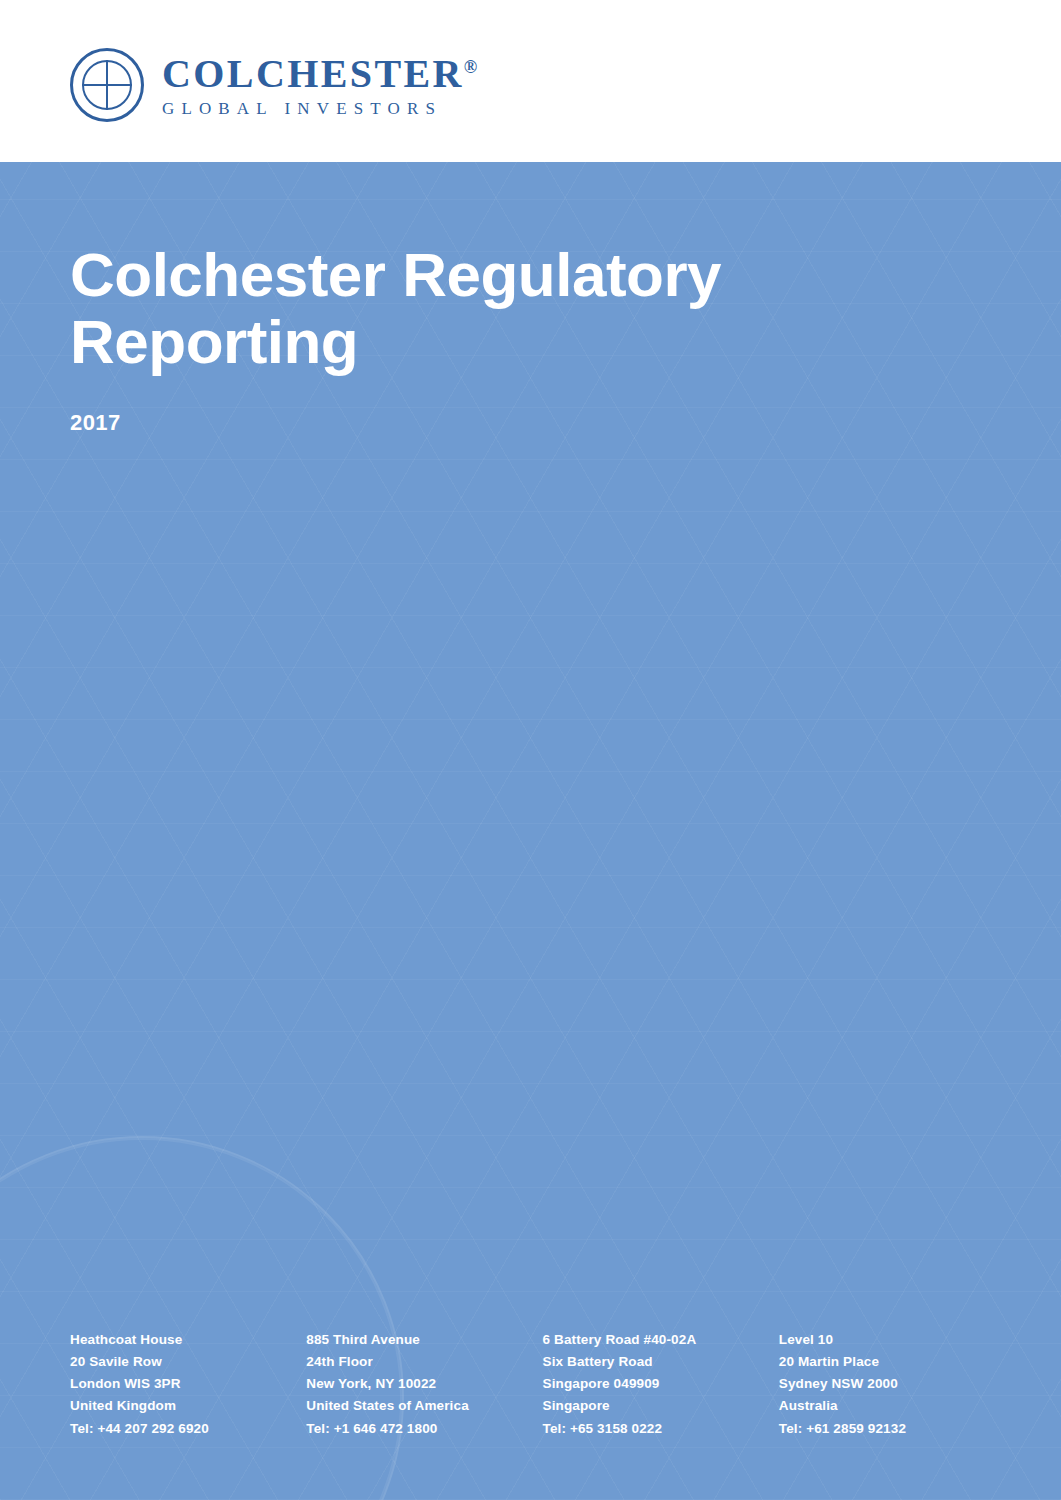COLCHESTER®
GLOBAL INVESTORS
Colchester Regulatory Reporting
2017
Heathcoat House
20 Savile Row
London WIS 3PR
United Kingdom
Tel: +44 207 292 6920
885 Third Avenue
24th Floor
New York, NY 10022
United States of America
Tel: +1 646 472 1800
6 Battery Road #40-02A
Six Battery Road
Singapore 049909
Singapore
Tel: +65 3158 0222
Level 10
20 Martin Place
Sydney NSW 2000
Australia
Tel: +61 2859 92132